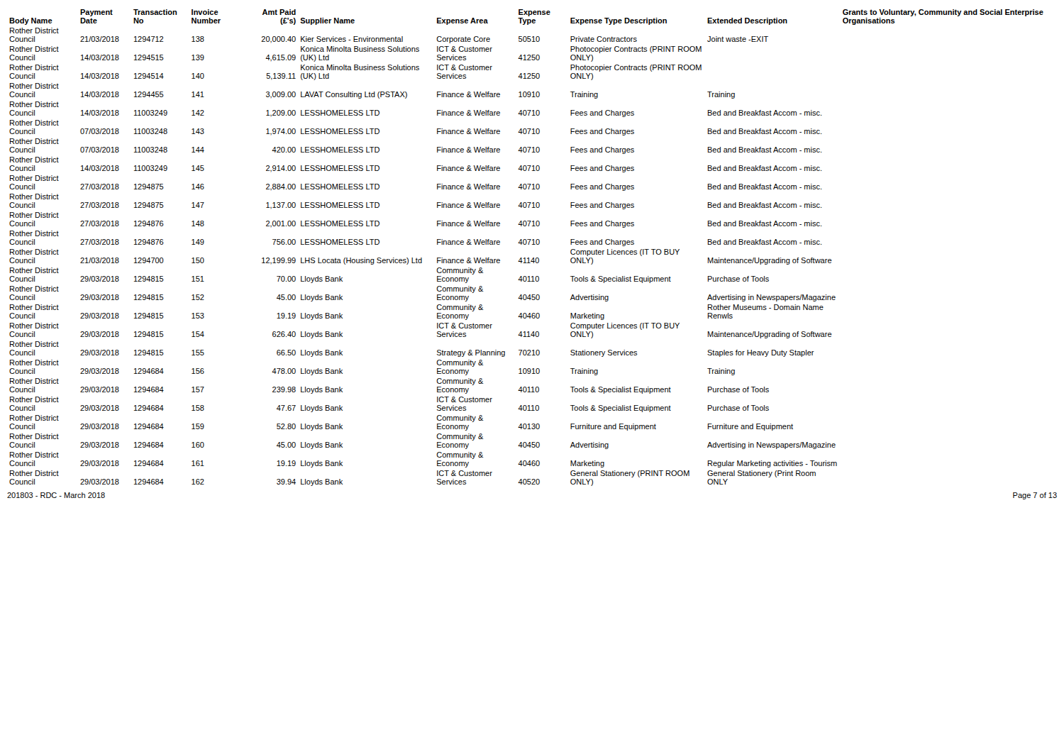| Body Name | Payment Date | Transaction No | Invoice Number | Amt Paid (£'s) | Supplier Name | Expense Area | Expense Type | Expense Type Description | Extended Description | Grants to Voluntary, Community and Social Enterprise Organisations |
| --- | --- | --- | --- | --- | --- | --- | --- | --- | --- | --- |
| Rother District Council | 21/03/2018 | 1294712 | 138 | 20,000.40 | Kier Services - Environmental | Corporate Core | 50510 | Private Contractors | Joint waste -EXIT | |
| Rother District Council | 14/03/2018 | 1294515 | 139 | 4,615.09 | Konica Minolta Business Solutions (UK) Ltd | ICT & Customer Services | 41250 | Photocopier Contracts (PRINT ROOM ONLY) | | |
| Rother District Council | 14/03/2018 | 1294514 | 140 | 5,139.11 | Konica Minolta Business Solutions (UK) Ltd | ICT & Customer Services | 41250 | Photocopier Contracts (PRINT ROOM ONLY) | | |
| Rother District Council | 14/03/2018 | 1294455 | 141 | 3,009.00 | LAVAT Consulting Ltd (PSTAX) | Finance & Welfare | 10910 | Training | Training | |
| Rother District Council | 14/03/2018 | 11003249 | 142 | 1,209.00 | LESSHOMELESS LTD | Finance & Welfare | 40710 | Fees and Charges | Bed and Breakfast Accom - misc. | |
| Rother District Council | 07/03/2018 | 11003248 | 143 | 1,974.00 | LESSHOMELESS LTD | Finance & Welfare | 40710 | Fees and Charges | Bed and Breakfast Accom - misc. | |
| Rother District Council | 07/03/2018 | 11003248 | 144 | 420.00 | LESSHOMELESS LTD | Finance & Welfare | 40710 | Fees and Charges | Bed and Breakfast Accom - misc. | |
| Rother District Council | 14/03/2018 | 11003249 | 145 | 2,914.00 | LESSHOMELESS LTD | Finance & Welfare | 40710 | Fees and Charges | Bed and Breakfast Accom - misc. | |
| Rother District Council | 27/03/2018 | 1294875 | 146 | 2,884.00 | LESSHOMELESS LTD | Finance & Welfare | 40710 | Fees and Charges | Bed and Breakfast Accom - misc. | |
| Rother District Council | 27/03/2018 | 1294875 | 147 | 1,137.00 | LESSHOMELESS LTD | Finance & Welfare | 40710 | Fees and Charges | Bed and Breakfast Accom - misc. | |
| Rother District Council | 27/03/2018 | 1294876 | 148 | 2,001.00 | LESSHOMELESS LTD | Finance & Welfare | 40710 | Fees and Charges | Bed and Breakfast Accom - misc. | |
| Rother District Council | 27/03/2018 | 1294876 | 149 | 756.00 | LESSHOMELESS LTD | Finance & Welfare | 40710 | Fees and Charges | Bed and Breakfast Accom - misc. | |
| Rother District Council | 21/03/2018 | 1294700 | 150 | 12,199.99 | LHS Locata (Housing Services) Ltd | Finance & Welfare | 41140 | Computer Licences (IT TO BUY ONLY) | Maintenance/Upgrading of Software | |
| Rother District Council | 29/03/2018 | 1294815 | 151 | 70.00 | Lloyds Bank | Community & Economy | 40110 | Tools & Specialist Equipment | Purchase of Tools | |
| Rother District Council | 29/03/2018 | 1294815 | 152 | 45.00 | Lloyds Bank | Community & Economy | 40450 | Advertising | Advertising in Newspapers/Magazine | |
| Rother District Council | 29/03/2018 | 1294815 | 153 | 19.19 | Lloyds Bank | Community & Economy | 40460 | Marketing | Rother Museums - Domain Name Renwls | |
| Rother District Council | 29/03/2018 | 1294815 | 154 | 626.40 | Lloyds Bank | ICT & Customer Services | 41140 | Computer Licences (IT TO BUY ONLY) | Maintenance/Upgrading of Software | |
| Rother District Council | 29/03/2018 | 1294815 | 155 | 66.50 | Lloyds Bank | Strategy & Planning | 70210 | Stationery Services | Staples for Heavy Duty Stapler | |
| Rother District Council | 29/03/2018 | 1294684 | 156 | 478.00 | Lloyds Bank | Community & Economy | 10910 | Training | Training | |
| Rother District Council | 29/03/2018 | 1294684 | 157 | 239.98 | Lloyds Bank | Community & Economy | 40110 | Tools & Specialist Equipment | Purchase of Tools | |
| Rother District Council | 29/03/2018 | 1294684 | 158 | 47.67 | Lloyds Bank | ICT & Customer Services | 40110 | Tools & Specialist Equipment | Purchase of Tools | |
| Rother District Council | 29/03/2018 | 1294684 | 159 | 52.80 | Lloyds Bank | Community & Economy | 40130 | Furniture and Equipment | Furniture and Equipment | |
| Rother District Council | 29/03/2018 | 1294684 | 160 | 45.00 | Lloyds Bank | Community & Economy | 40450 | Advertising | Advertising in Newspapers/Magazine | |
| Rother District Council | 29/03/2018 | 1294684 | 161 | 19.19 | Lloyds Bank | Community & Economy | 40460 | Marketing | Regular Marketing activities - Tourism | |
| Rother District Council | 29/03/2018 | 1294684 | 162 | 39.94 | Lloyds Bank | ICT & Customer Services | 40520 | General Stationery (PRINT ROOM ONLY) | General Stationery (Print Room ONLY | |
201803 - RDC - March 2018 Page 7 of 13